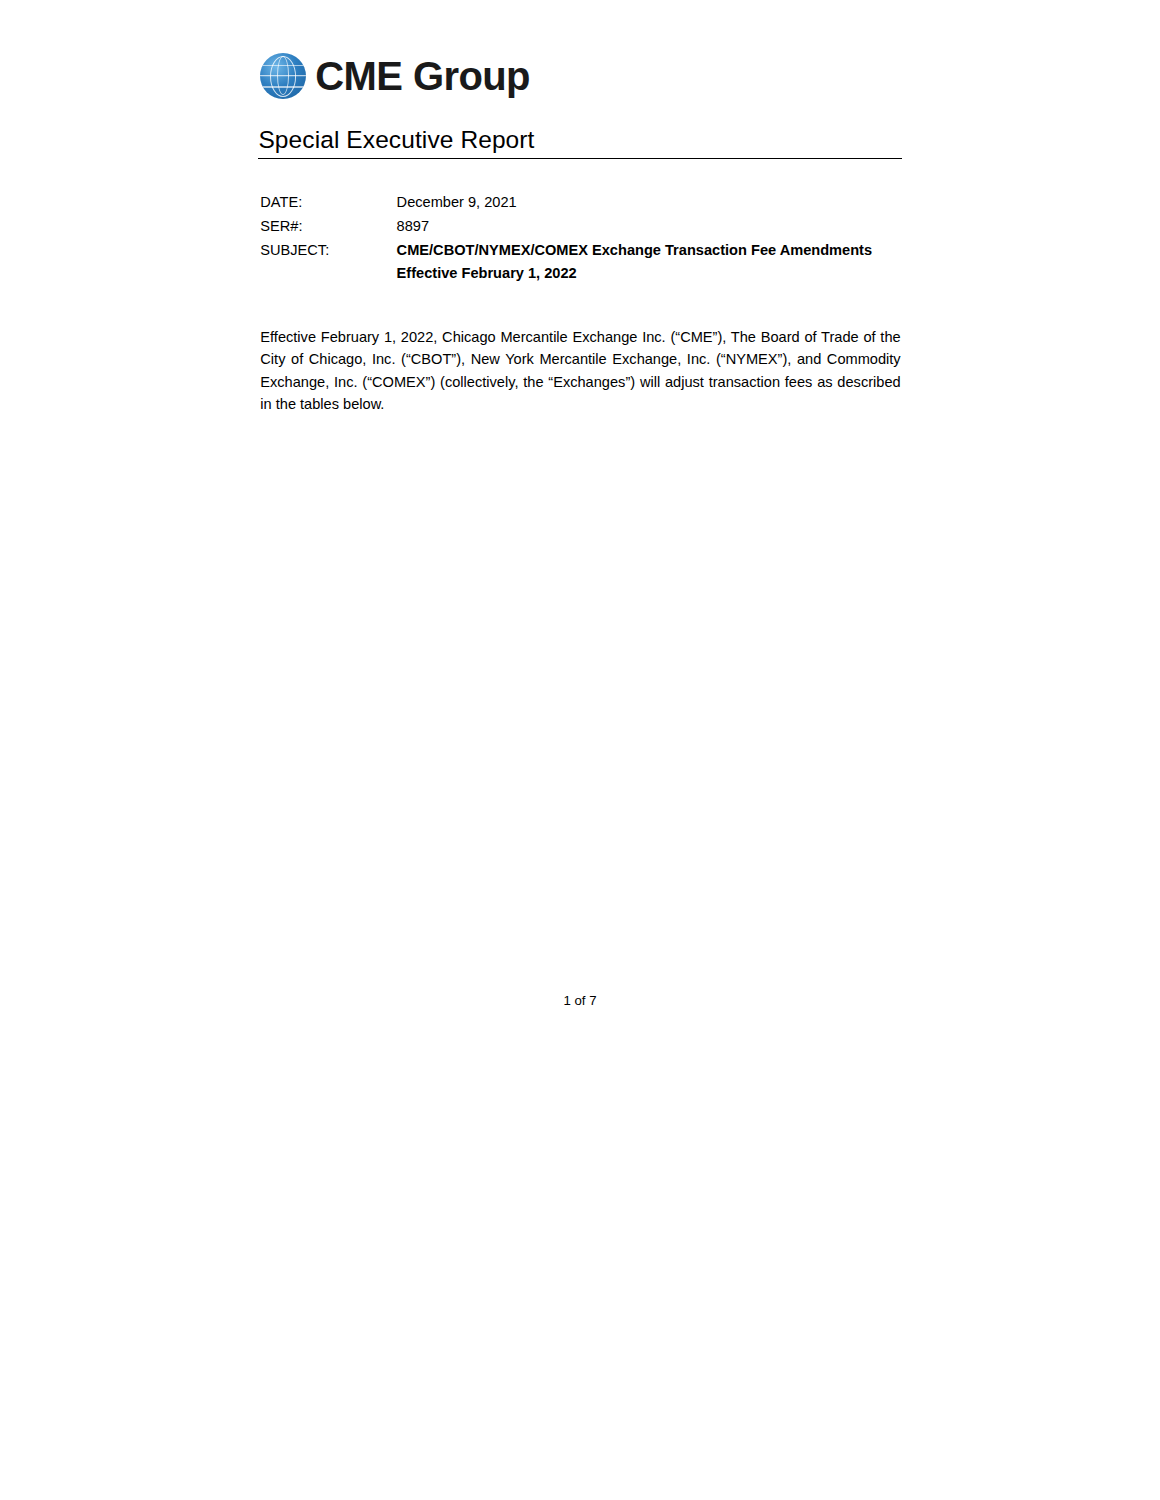CME Group
Special Executive Report
DATE:
December 9, 2021
SER#:
8897
SUBJECT:
CME/CBOT/NYMEX/COMEX Exchange Transaction Fee Amendments Effective February 1, 2022
Effective February 1, 2022, Chicago Mercantile Exchange Inc. (“CME”), The Board of Trade of the City of Chicago, Inc. (“CBOT”), New York Mercantile Exchange, Inc. (“NYMEX”), and Commodity Exchange, Inc. (“COMEX”) (collectively, the “Exchanges”) will adjust transaction fees as described in the tables below.
1 of 7